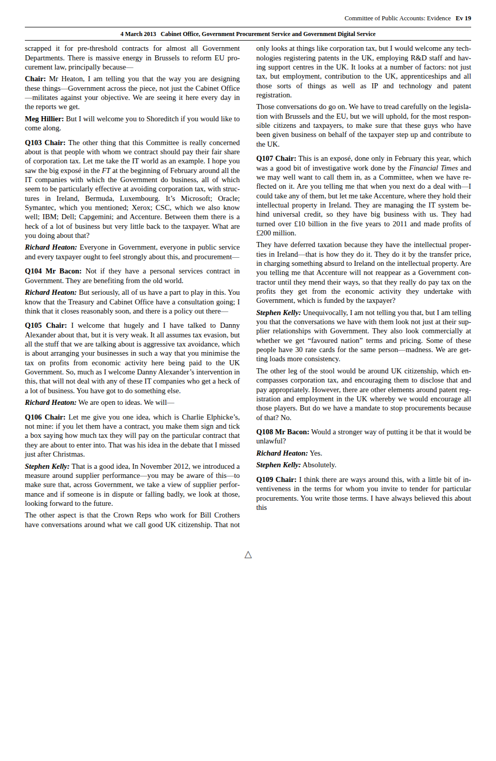Committee of Public Accounts: Evidence Ev 19
4 March 2013 Cabinet Office, Government Procurement Service and Government Digital Service
scrapped it for pre-threshold contracts for almost all Government Departments. There is massive energy in Brussels to reform EU procurement law, principally because—
Chair: Mr Heaton, I am telling you that the way you are designing these things—Government across the piece, not just the Cabinet Office—militates against your objective. We are seeing it here every day in the reports we get.
Meg Hillier: But I will welcome you to Shoreditch if you would like to come along.
Q103 Chair: The other thing that this Committee is really concerned about is that people with whom we contract should pay their fair share of corporation tax. Let me take the IT world as an example. I hope you saw the big exposé in the FT at the beginning of February around all the IT companies with which the Government do business, all of which seem to be particularly effective at avoiding corporation tax, with structures in Ireland, Bermuda, Luxembourg. It’s Microsoft; Oracle; Symantec, which you mentioned; Xerox; CSC, which we also know well; IBM; Dell; Capgemini; and Accenture. Between them there is a heck of a lot of business but very little back to the taxpayer. What are you doing about that?
Richard Heaton: Everyone in Government, everyone in public service and every taxpayer ought to feel strongly about this, and procurement—
Q104 Mr Bacon: Not if they have a personal services contract in Government. They are benefiting from the old world.
Richard Heaton: But seriously, all of us have a part to play in this. You know that the Treasury and Cabinet Office have a consultation going; I think that it closes reasonably soon, and there is a policy out there—
Q105 Chair: I welcome that hugely and I have talked to Danny Alexander about that, but it is very weak. It all assumes tax evasion, but all the stuff that we are talking about is aggressive tax avoidance, which is about arranging your businesses in such a way that you minimise the tax on profits from economic activity here being paid to the UK Government. So, much as I welcome Danny Alexander’s intervention in this, that will not deal with any of these IT companies who get a heck of a lot of business. You have got to do something else.
Richard Heaton: We are open to ideas. We will—
Q106 Chair: Let me give you one idea, which is Charlie Elphicke’s, not mine: if you let them have a contract, you make them sign and tick a box saying how much tax they will pay on the particular contract that they are about to enter into. That was his idea in the debate that I missed just after Christmas.
Stephen Kelly: That is a good idea, In November 2012, we introduced a measure around supplier performance—you may be aware of this—to make sure that, across Government, we take a view of supplier performance and if someone is in dispute or falling badly, we look at those, looking forward to the future.
The other aspect is that the Crown Reps who work for Bill Crothers have conversations around what we call good UK citizenship. That not only looks at things like corporation tax, but I would welcome any technologies registering patents in the UK, employing R&D staff and having support centres in the UK. It looks at a number of factors: not just tax, but employment, contribution to the UK, apprenticeships and all those sorts of things as well as IP and technology and patent registration.
Those conversations do go on. We have to tread carefully on the legislation with Brussels and the EU, but we will uphold, for the most responsible citizens and taxpayers, to make sure that these guys who have been given business on behalf of the taxpayer step up and contribute to the UK.
Q107 Chair: This is an exposé, done only in February this year, which was a good bit of investigative work done by the Financial Times and we may well want to call them in, as a Committee, when we have reflected on it. Are you telling me that when you next do a deal with—I could take any of them, but let me take Accenture, where they hold their intellectual property in Ireland. They are managing the IT system behind universal credit, so they have big business with us. They had turned over £10 billion in the five years to 2011 and made profits of £200 million.
They have deferred taxation because they have the intellectual properties in Ireland—that is how they do it. They do it by the transfer price, in charging something absurd to Ireland on the intellectual property. Are you telling me that Accenture will not reappear as a Government contractor until they mend their ways, so that they really do pay tax on the profits they get from the economic activity they undertake with Government, which is funded by the taxpayer?
Stephen Kelly: Unequivocally, I am not telling you that, but I am telling you that the conversations we have with them look not just at their supplier relationships with Government. They also look commercially at whether we get “favoured nation” terms and pricing. Some of these people have 30 rate cards for the same person—madness. We are getting loads more consistency.
The other leg of the stool would be around UK citizenship, which encompasses corporation tax, and encouraging them to disclose that and pay appropriately. However, there are other elements around patent registration and employment in the UK whereby we would encourage all those players. But do we have a mandate to stop procurements because of that? No.
Q108 Mr Bacon: Would a stronger way of putting it be that it would be unlawful?
Richard Heaton: Yes.
Stephen Kelly: Absolutely.
Q109 Chair: I think there are ways around this, with a little bit of inventiveness in the terms for whom you invite to tender for particular procurements. You write those terms. I have always believed this about this
△